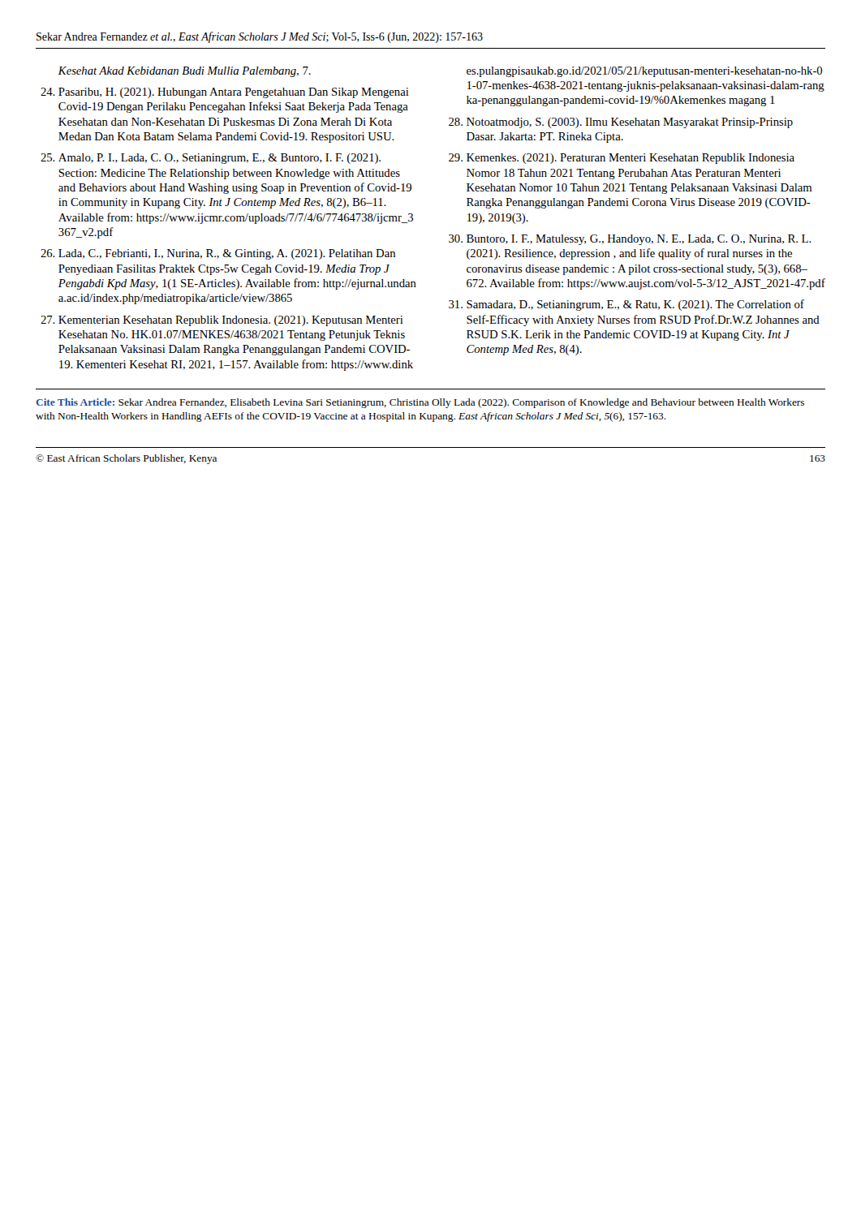Sekar Andrea Fernandez et al., East African Scholars J Med Sci; Vol-5, Iss-6 (Jun, 2022): 157-163
Kesehat Akad Kebidanan Budi Mullia Palembang, 7.
Pasaribu, H. (2021). Hubungan Antara Pengetahuan Dan Sikap Mengenai Covid-19 Dengan Perilaku Pencegahan Infeksi Saat Bekerja Pada Tenaga Kesehatan dan Non-Kesehatan Di Puskesmas Di Zona Merah Di Kota Medan Dan Kota Batam Selama Pandemi Covid-19. Respositori USU.
Amalo, P. I., Lada, C. O., Setianingrum, E., & Buntoro, I. F. (2021). Section: Medicine The Relationship between Knowledge with Attitudes and Behaviors about Hand Washing using Soap in Prevention of Covid-19 in Community in Kupang City. Int J Contemp Med Res, 8(2), B6–11. Available from: https://www.ijcmr.com/uploads/7/7/4/6/77464738/ijcmr_3367_v2.pdf
Lada, C., Febrianti, I., Nurina, R., & Ginting, A. (2021). Pelatihan Dan Penyediaan Fasilitas Praktek Ctps-5w Cegah Covid-19. Media Trop J Pengabdi Kpd Masy, 1(1 SE-Articles). Available from: http://ejurnal.undana.ac.id/index.php/mediatropika/article/view/3865
Kementerian Kesehatan Republik Indonesia. (2021). Keputusan Menteri Kesehatan No. HK.01.07/MENKES/4638/2021 Tentang Petunjuk Teknis Pelaksanaan Vaksinasi Dalam Rangka Penanggulangan Pandemi COVID-19. Kementeri Kesehat RI, 2021, 1–157. Available from: https://www.dinkes.pulangpisaukab.go.id/2021/05/21/keputusan-menteri-kesehatan-no-hk-01-07-menkes-4638-2021-tentang-juknis-pelaksanaan-vaksinasi-dalam-rangka-penanggulangan-pandemi-covid-19/%0Akemenkes magang 1
Notoatmodjo, S. (2003). Ilmu Kesehatan Masyarakat Prinsip-Prinsip Dasar. Jakarta: PT. Rineka Cipta.
Kemenkes. (2021). Peraturan Menteri Kesehatan Republik Indonesia Nomor 18 Tahun 2021 Tentang Perubahan Atas Peraturan Menteri Kesehatan Nomor 10 Tahun 2021 Tentang Pelaksanaan Vaksinasi Dalam Rangka Penanggulangan Pandemi Corona Virus Disease 2019 (COVID-19), 2019(3).
Buntoro, I. F., Matulessy, G., Handoyo, N. E., Lada, C. O., Nurina, R. L. (2021). Resilience, depression , and life quality of rural nurses in the coronavirus disease pandemic : A pilot cross-sectional study, 5(3), 668–672. Available from: https://www.aujst.com/vol-5-3/12_AJST_2021-47.pdf
Samadara, D., Setianingrum, E., & Ratu, K. (2021). The Correlation of Self-Efficacy with Anxiety Nurses from RSUD Prof.Dr.W.Z Johannes and RSUD S.K. Lerik in the Pandemic COVID-19 at Kupang City. Int J Contemp Med Res, 8(4).
Cite This Article: Sekar Andrea Fernandez, Elisabeth Levina Sari Setianingrum, Christina Olly Lada (2022). Comparison of Knowledge and Behaviour between Health Workers with Non-Health Workers in Handling AEFIs of the COVID-19 Vaccine at a Hospital in Kupang. East African Scholars J Med Sci, 5(6), 157-163.
© East African Scholars Publisher, Kenya
163